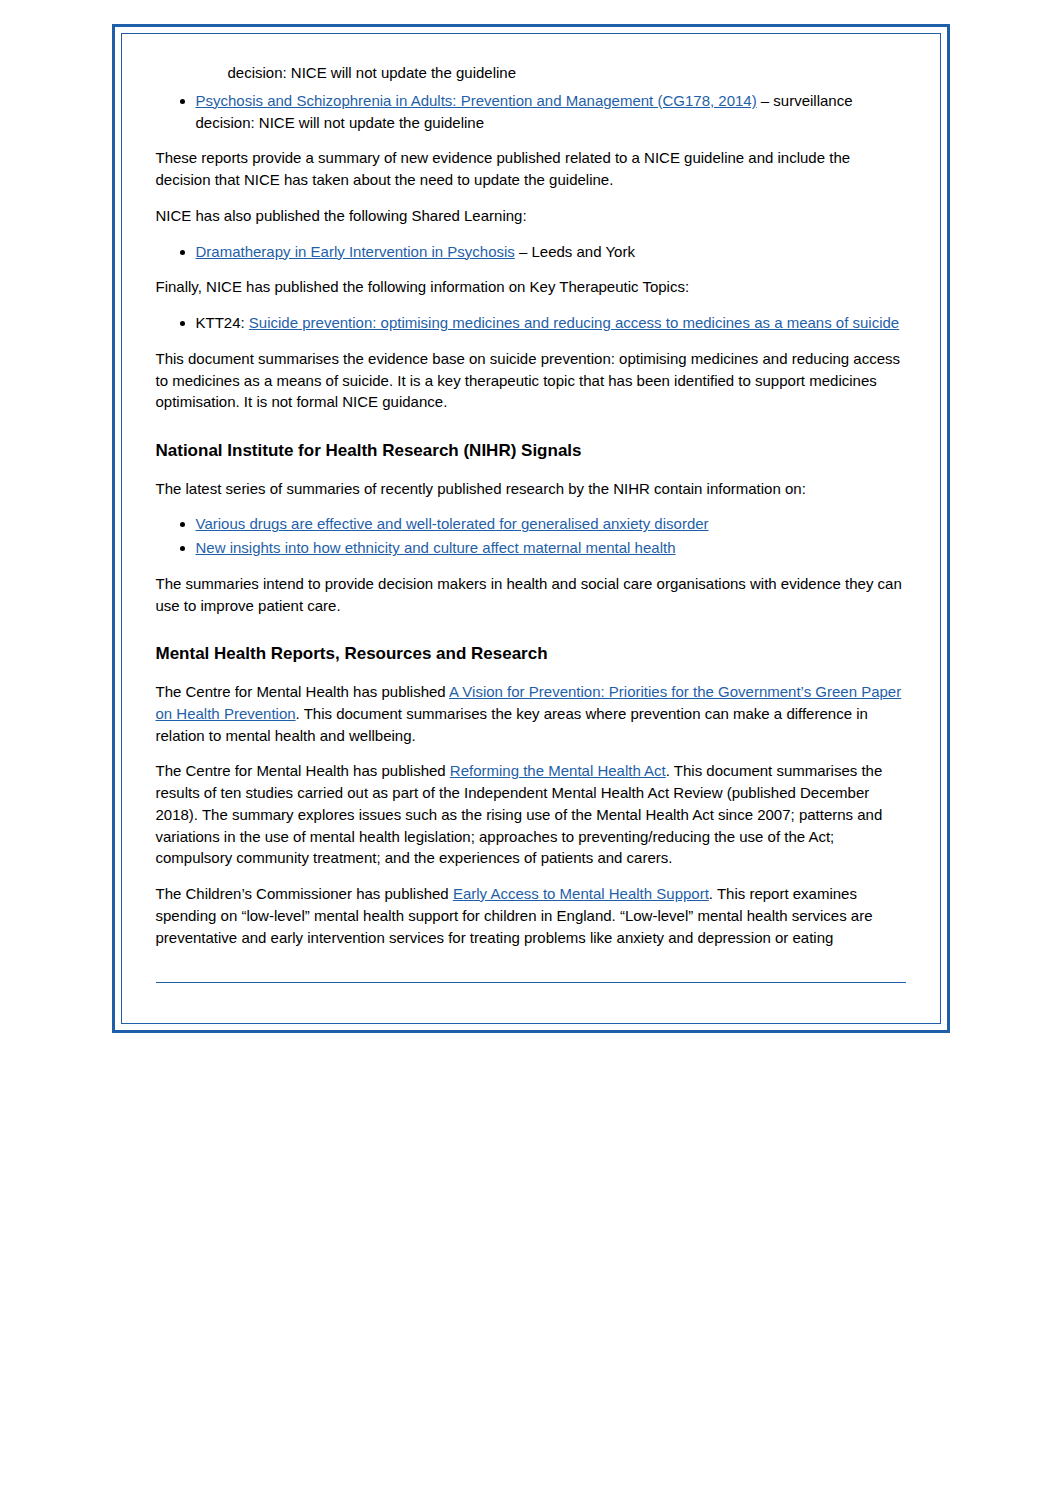decision: NICE will not update the guideline
Psychosis and Schizophrenia in Adults: Prevention and Management (CG178, 2014) – surveillance decision: NICE will not update the guideline
These reports provide a summary of new evidence published related to a NICE guideline and include the decision that NICE has taken about the need to update the guideline.
NICE has also published the following Shared Learning:
Dramatherapy in Early Intervention in Psychosis – Leeds and York
Finally, NICE has published the following information on Key Therapeutic Topics:
KTT24: Suicide prevention: optimising medicines and reducing access to medicines as a means of suicide
This document summarises the evidence base on suicide prevention: optimising medicines and reducing access to medicines as a means of suicide. It is a key therapeutic topic that has been identified to support medicines optimisation. It is not formal NICE guidance.
National Institute for Health Research (NIHR) Signals
The latest series of summaries of recently published research by the NIHR contain information on:
Various drugs are effective and well-tolerated for generalised anxiety disorder
New insights into how ethnicity and culture affect maternal mental health
The summaries intend to provide decision makers in health and social care organisations with evidence they can use to improve patient care.
Mental Health Reports, Resources and Research
The Centre for Mental Health has published A Vision for Prevention: Priorities for the Government’s Green Paper on Health Prevention. This document summarises the key areas where prevention can make a difference in relation to mental health and wellbeing.
The Centre for Mental Health has published Reforming the Mental Health Act. This document summarises the results of ten studies carried out as part of the Independent Mental Health Act Review (published December 2018). The summary explores issues such as the rising use of the Mental Health Act since 2007; patterns and variations in the use of mental health legislation; approaches to preventing/reducing the use of the Act; compulsory community treatment; and the experiences of patients and carers.
The Children’s Commissioner has published Early Access to Mental Health Support. This report examines spending on “low-level” mental health support for children in England. “Low-level” mental health services are preventative and early intervention services for treating problems like anxiety and depression or eating